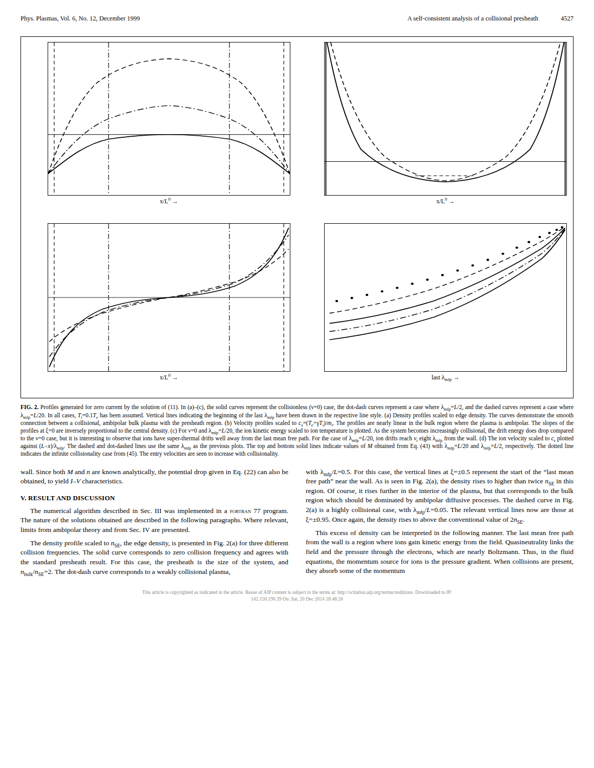Phys. Plasmas, Vol. 6, No. 12, December 1999 A self-consistent analysis of a collisional presheath 4527
n/nSE
9
2
1
−1
0
1
x/L0 →
E/(Ti/e)
14
1
0
−1
0
1
x/L0 →
v/cs
1
0
−1
−1
0
1
x/L0 →
v/cs
1
0.5
0
0
1
last λmfp →
FIG. 2. Profiles generated for zero current by the solution of (11). In (a)–(c), the solid curves represent the collisionless (ν=0) case, the dot-dash curves represent a case where λmfp=L/2, and the dashed curves represent a case where λmfp=L/20. In all cases, Ti=0.1Te has been assumed. Vertical lines indicating the beginning of the last λmfp have been drawn in the respective line style. (a) Density profiles scaled to edge density. The curves demonstrate the smooth connection between a collisional, ambipolar bulk plasma with the presheath region. (b) Velocity profiles scaled to cs=(Te+γTi)/mi. The profiles are nearly linear in the bulk region where the plasma is ambipolar. The slopes of the profiles at ξ=0 are inversely proportional to the central density. (c) For ν=0 and λmfp=L/20, the ion kinetic energy scaled to ion temperature is plotted. As the system becomes increasingly collisional, the drift energy does drop compared to the ν=0 case, but it is interesting to observe that ions have super-thermal drifts well away from the last mean free path. For the case of λmfp=L/20, ion drifts reach vi eight λmfp from the wall. (d) The ion velocity scaled to cs plotted against (L−x)/λmfp. The dashed and dot-dashed lines use the same λmfp as the previous plots. The top and bottom solid lines indicate values of M obtained from Eq. (43) with λmfp=L/20 and λmfp=L/2, respectively. The dotted line indicates the infinite collisionality case from (45). The entry velocities are seen to increase with collisionality.
wall. Since both M and n are known analytically, the potential drop given in Eq. (22) can also be obtained, to yield I–V characteristics.
V. Result and discussion
The numerical algorithm described in Sec. III was implemented in a fortran 77 program. The nature of the solutions obtained are described in the following paragraphs. Where relevant, limits from ambipolar theory and from Sec. IV are presented.
The density profile scaled to nSE, the edge density, is presented in Fig. 2(a) for three different collision frequencies. The solid curve corresponds to zero collision frequency and agrees with the standard presheath result. For this case, the presheath is the size of the system, and nbulk/nSE=2. The dot-dash curve corresponds to a weakly collisional plasma,
with λmfp/L=0.5. For this case, the vertical lines at ξ=±0.5 represent the start of the “last mean free path” near the wall. As is seen in Fig. 2(a), the density rises to higher than twice nSE in this region. Of course, it rises further in the interior of the plasma, but that corresponds to the bulk region which should be dominated by ambipolar diffusive processes. The dashed curve in Fig. 2(a) is a highly collisional case, with λmfp/L=0.05. The relevant vertical lines now are those at ξ=±0.95. Once again, the density rises to above the conventional value of 2nSE.
This excess of density can be interpreted in the following manner. The last mean free path from the wall is a region where ions gain kinetic energy from the field. Quasineutrality links the field and the pressure through the electrons, which are nearly Boltzmann. Thus, in the fluid equations, the momentum source for ions is the pressure gradient. When collisions are present, they absorb some of the momentum
This article is copyrighted as indicated in the article. Reuse of AIP content is subject to the terms at: http://scitation.aip.org/termsconditions. Downloaded to IP:
142.150.190.39 On: Sat, 20 Dec 2014 18:48:26